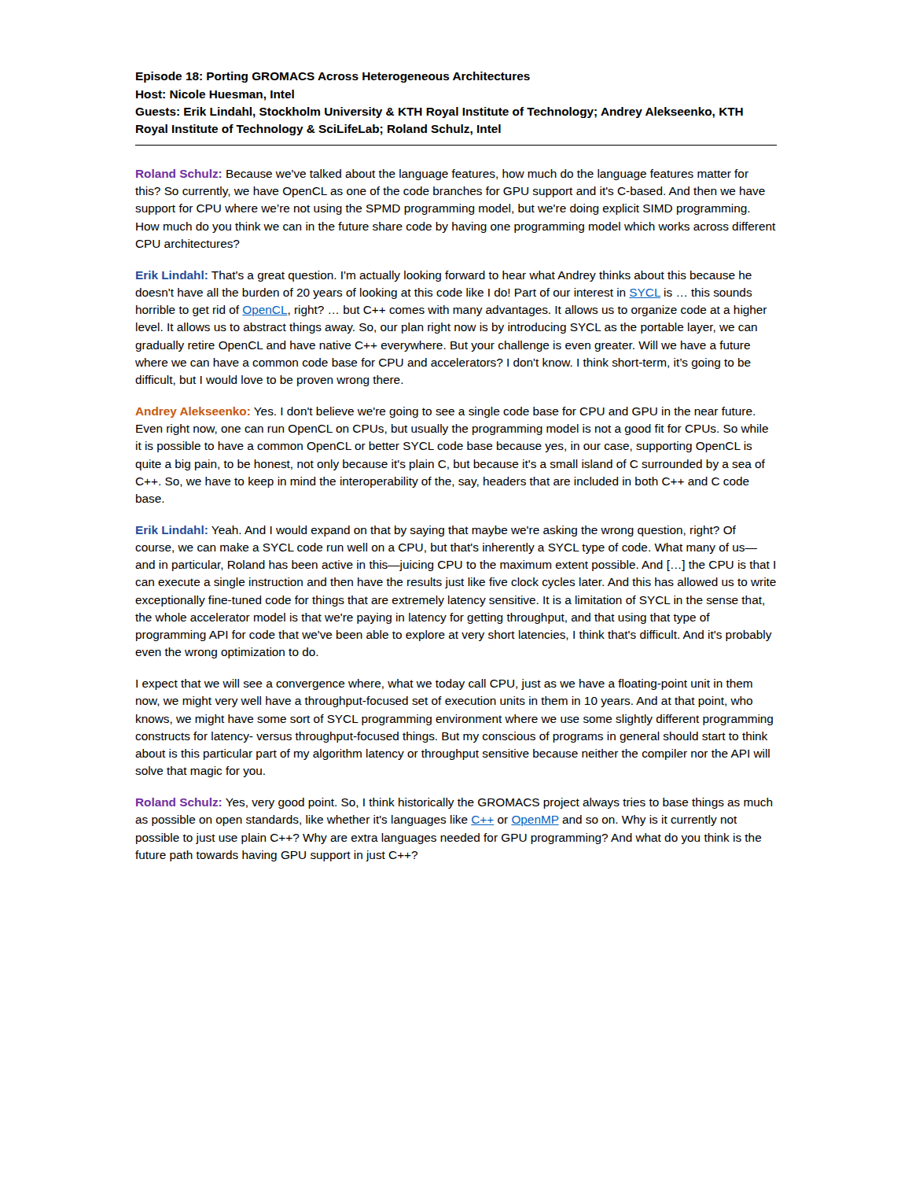Episode 18: Porting GROMACS Across Heterogeneous Architectures
Host: Nicole Huesman, Intel
Guests: Erik Lindahl, Stockholm University & KTH Royal Institute of Technology; Andrey Alekseenko, KTH Royal Institute of Technology & SciLifeLab; Roland Schulz, Intel
Roland Schulz: Because we've talked about the language features, how much do the language features matter for this? So currently, we have OpenCL as one of the code branches for GPU support and it's C-based. And then we have support for CPU where we’re not using the SPMD programming model, but we're doing explicit SIMD programming. How much do you think we can in the future share code by having one programming model which works across different CPU architectures?
Erik Lindahl: That's a great question. I'm actually looking forward to hear what Andrey thinks about this because he doesn't have all the burden of 20 years of looking at this code like I do! Part of our interest in SYCL is … this sounds horrible to get rid of OpenCL, right? … but C++ comes with many advantages. It allows us to organize code at a higher level. It allows us to abstract things away. So, our plan right now is by introducing SYCL as the portable layer, we can gradually retire OpenCL and have native C++ everywhere. But your challenge is even greater. Will we have a future where we can have a common code base for CPU and accelerators? I don't know. I think short-term, it’s going to be difficult, but I would love to be proven wrong there.
Andrey Alekseenko: Yes. I don't believe we're going to see a single code base for CPU and GPU in the near future. Even right now, one can run OpenCL on CPUs, but usually the programming model is not a good fit for CPUs. So while it is possible to have a common OpenCL or better SYCL code base because yes, in our case, supporting OpenCL is quite a big pain, to be honest, not only because it's plain C, but because it's a small island of C surrounded by a sea of C++. So, we have to keep in mind the interoperability of the, say, headers that are included in both C++ and C code base.
Erik Lindahl: Yeah. And I would expand on that by saying that maybe we're asking the wrong question, right? Of course, we can make a SYCL code run well on a CPU, but that's inherently a SYCL type of code. What many of us—and in particular, Roland has been active in this—juicing CPU to the maximum extent possible. And […] the CPU is that I can execute a single instruction and then have the results just like five clock cycles later. And this has allowed us to write exceptionally fine-tuned code for things that are extremely latency sensitive. It is a limitation of SYCL in the sense that, the whole accelerator model is that we're paying in latency for getting throughput, and that using that type of programming API for code that we've been able to explore at very short latencies, I think that's difficult. And it's probably even the wrong optimization to do.
I expect that we will see a convergence where, what we today call CPU, just as we have a floating-point unit in them now, we might very well have a throughput-focused set of execution units in them in 10 years. And at that point, who knows, we might have some sort of SYCL programming environment where we use some slightly different programming constructs for latency- versus throughput-focused things. But my conscious of programs in general should start to think about is this particular part of my algorithm latency or throughput sensitive because neither the compiler nor the API will solve that magic for you.
Roland Schulz: Yes, very good point. So, I think historically the GROMACS project always tries to base things as much as possible on open standards, like whether it's languages like C++ or OpenMP and so on. Why is it currently not possible to just use plain C++? Why are extra languages needed for GPU programming? And what do you think is the future path towards having GPU support in just C++?